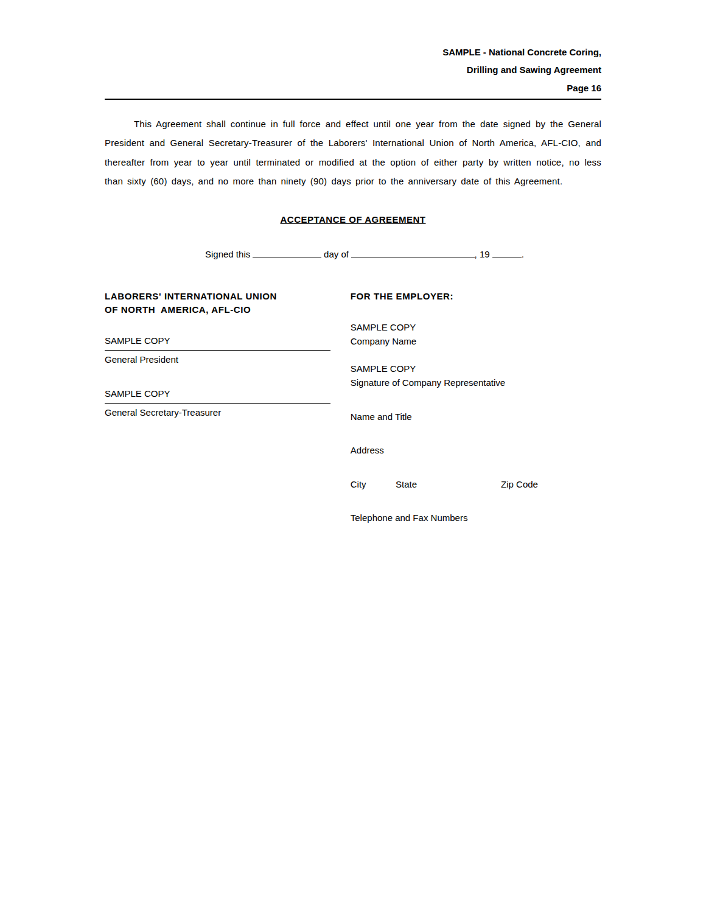SAMPLE - National Concrete Coring, Drilling and Sawing Agreement Page 16
This Agreement shall continue in full force and effect until one year from the date signed by the General President and General Secretary-Treasurer of the Laborers' International Union of North America, AFL-CIO, and thereafter from year to year until terminated or modified at the option of either party by written notice, no less than sixty (60) days, and no more than ninety (90) days prior to the anniversary date of this Agreement.
ACCEPTANCE OF AGREEMENT
Signed this day of , 19 .
| LABORERS' INTERNATIONAL UNION OF NORTH AMERICA, AFL-CIO SAMPLE COPY General President SAMPLE COPY General Secretary-Treasurer | FOR THE EMPLOYER: SAMPLE COPY Company Name SAMPLE COPY Signature of Company Representative Name and Title Address City State Zip Code Telephone and Fax Numbers |